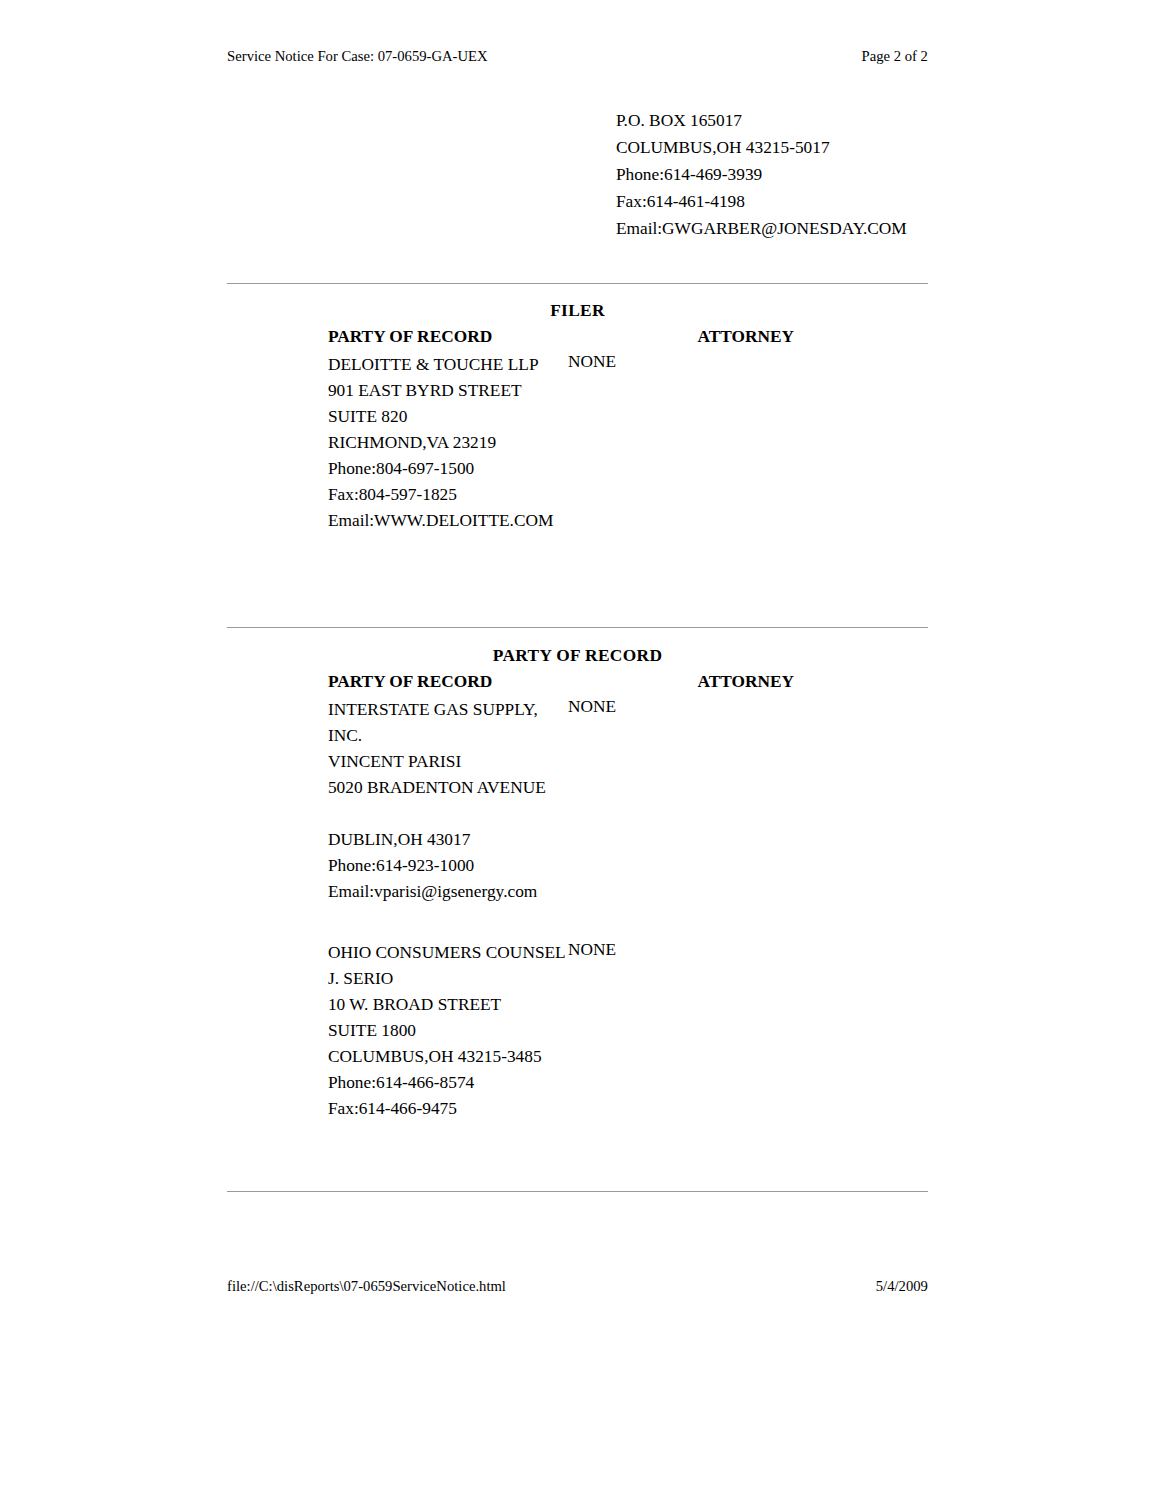Service Notice For Case: 07-0659-GA-UEX
Page 2 of 2
P.O. BOX 165017
COLUMBUS,OH 43215-5017
Phone:614-469-3939
Fax:614-461-4198
Email:GWGARBER@JONESDAY.COM
FILER
PARTY OF RECORD
ATTORNEY
DELOITTE & TOUCHE LLP
901 EAST BYRD STREET
SUITE 820
RICHMOND,VA 23219
Phone:804-697-1500
Fax:804-597-1825
Email:WWW.DELOITTE.COM
NONE
PARTY OF RECORD
PARTY OF RECORD
ATTORNEY
INTERSTATE GAS SUPPLY, INC.
VINCENT PARISI
5020 BRADENTON AVENUE
DUBLIN,OH 43017
Phone:614-923-1000
Email:vparisi@igsenergy.com
NONE
OHIO CONSUMERS COUNSEL
J. SERIO
10 W. BROAD STREET
SUITE 1800
COLUMBUS,OH 43215-3485
Phone:614-466-8574
Fax:614-466-9475
NONE
file://C:\disReports\07-0659ServiceNotice.html
5/4/2009